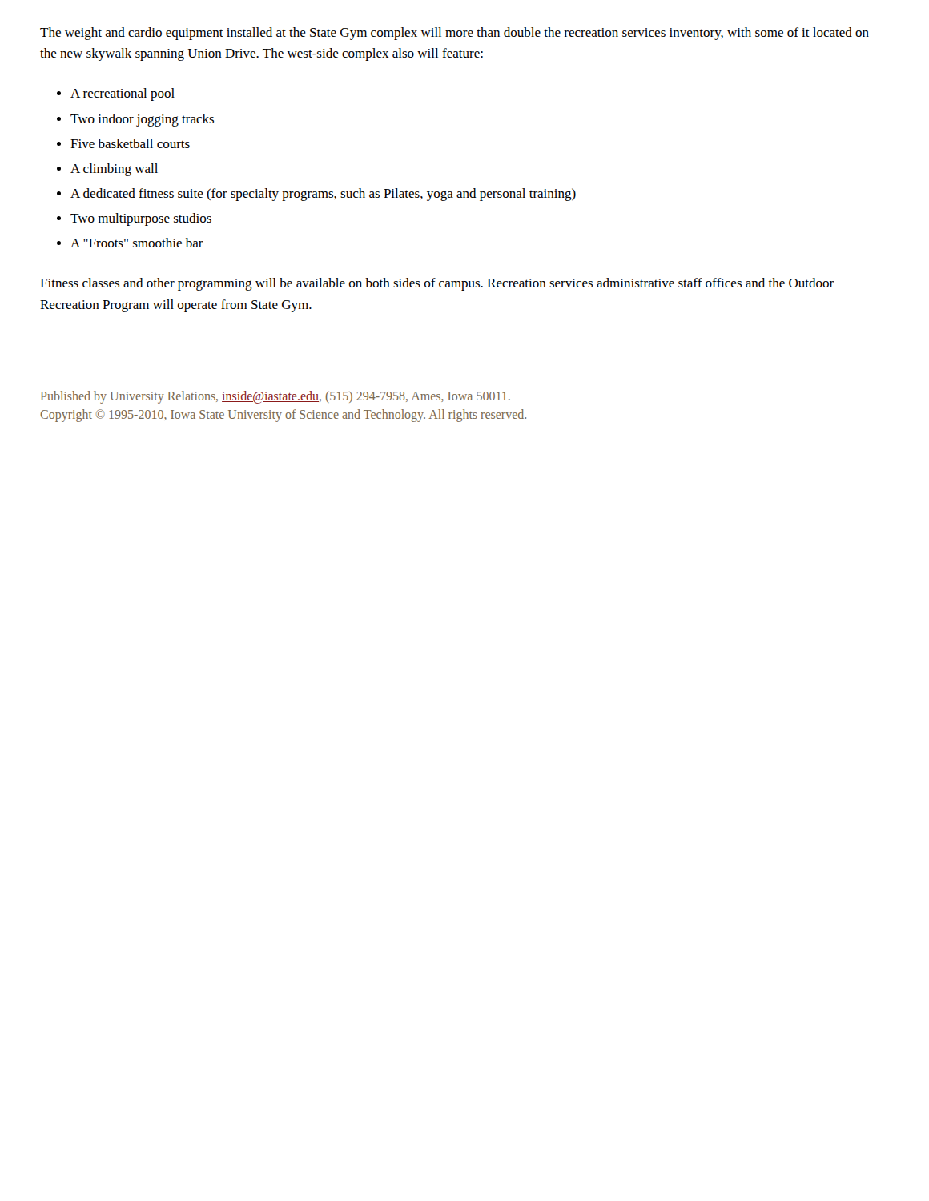The weight and cardio equipment installed at the State Gym complex will more than double the recreation services inventory, with some of it located on the new skywalk spanning Union Drive. The west-side complex also will feature:
A recreational pool
Two indoor jogging tracks
Five basketball courts
A climbing wall
A dedicated fitness suite (for specialty programs, such as Pilates, yoga and personal training)
Two multipurpose studios
A "Froots" smoothie bar
Fitness classes and other programming will be available on both sides of campus. Recreation services administrative staff offices and the Outdoor Recreation Program will operate from State Gym.
Published by University Relations, inside@iastate.edu, (515) 294-7958, Ames, Iowa 50011.
Copyright © 1995-2010, Iowa State University of Science and Technology. All rights reserved.